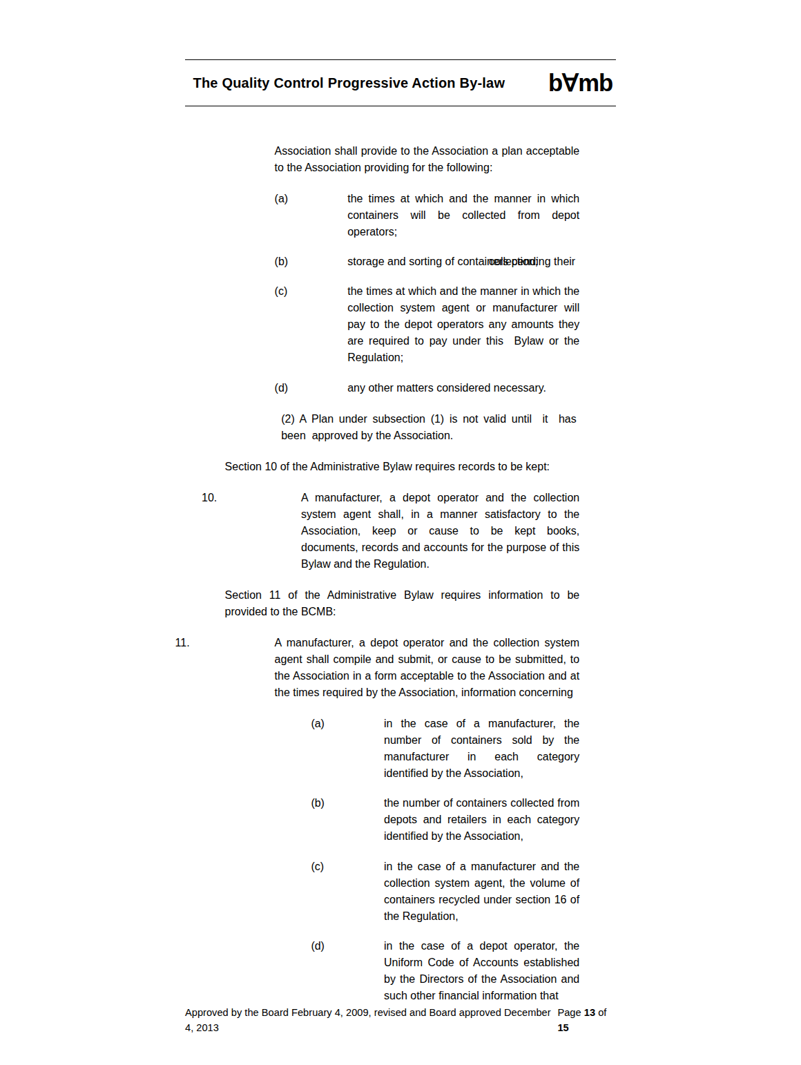The Quality Control Progressive Action By-law
bⱯmb
Association shall provide to the Association a plan acceptable to the Association providing for the following:
(a) the times at which and the manner in which containers will be collected from depot operators;
(b) storage and sorting of containers pending their collection;
(c) the times at which and the manner in which the collection system agent or manufacturer will pay to the depot operators any amounts they are required to pay under this Bylaw or the Regulation;
(d) any other matters considered necessary.
(2) A Plan under subsection (1) is not valid until it has been approved by the Association.
Section 10 of the Administrative Bylaw requires records to be kept:
10. A manufacturer, a depot operator and the collection system agent shall, in a manner satisfactory to the Association, keep or cause to be kept books, documents, records and accounts for the purpose of this Bylaw and the Regulation.
Section 11 of the Administrative Bylaw requires information to be provided to the BCMB:
11. A manufacturer, a depot operator and the collection system agent shall compile and submit, or cause to be submitted, to the Association in a form acceptable to the Association and at the times required by the Association, information concerning
(a) in the case of a manufacturer, the number of containers sold by the manufacturer in each category identified by the Association,
(b) the number of containers collected from depots and retailers in each category identified by the Association,
(c) in the case of a manufacturer and the collection system agent, the volume of containers recycled under section 16 of the Regulation,
(d) in the case of a depot operator, the Uniform Code of Accounts established by the Directors of the Association and such other financial information that
Approved by the Board February 4, 2009, revised and Board approved December 4, 2013
Page 13 of 15